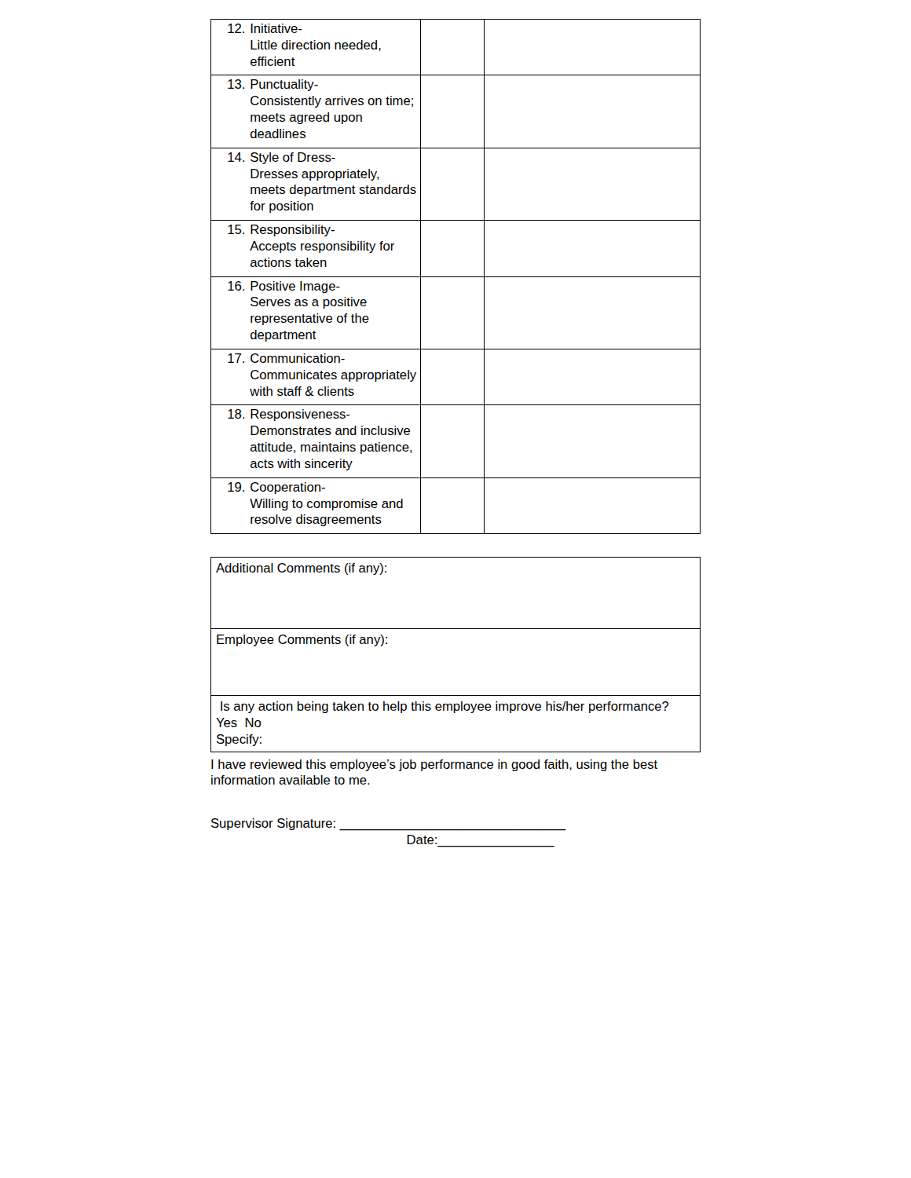| 12. Initiative- Little direction needed, efficient | | |
| 13. Punctuality- Consistently arrives on time; meets agreed upon deadlines | | |
| 14. Style of Dress- Dresses appropriately, meets department standards for position | | |
| 15. Responsibility- Accepts responsibility for actions taken | | |
| 16. Positive Image- Serves as a positive representative of the department | | |
| 17. Communication- Communicates appropriately with staff & clients | | |
| 18. Responsiveness- Demonstrates and inclusive attitude, maintains patience, acts with sincerity | | |
| 19. Cooperation- Willing to compromise and resolve disagreements | | |
| Additional Comments (if any): |
| Employee Comments (if any): |
| Is any action being taken to help this employee improve his/her performance? Yes No Specify: |
I have reviewed this employee’s job performance in good faith, using the best information available to me.
Supervisor Signature: _______________________________Date:________________